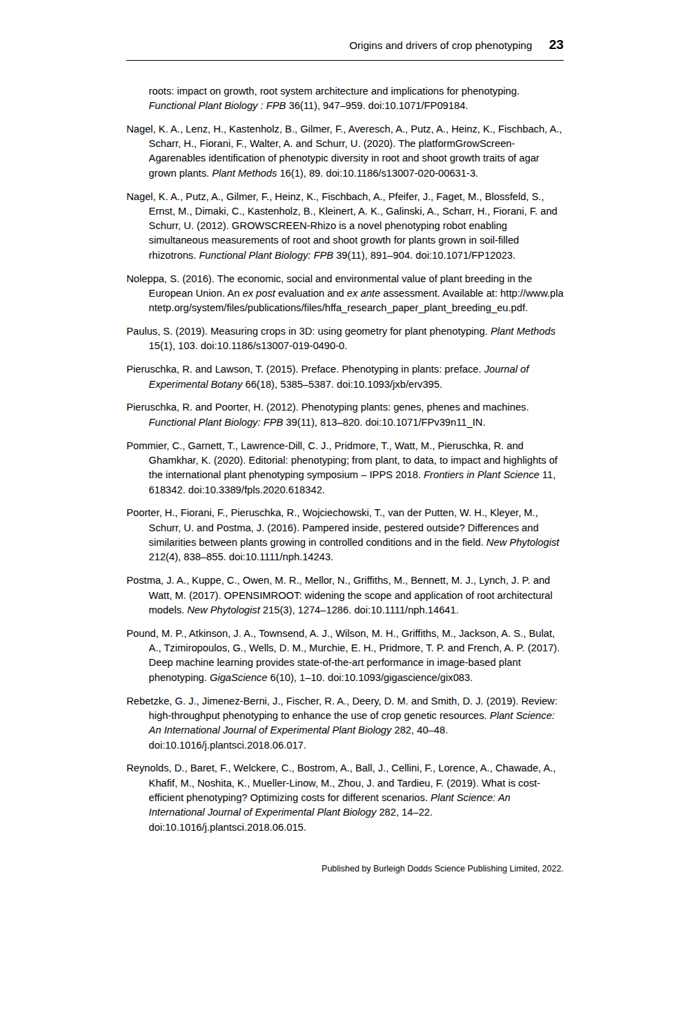Origins and drivers of crop phenotyping 23
roots: impact on growth, root system architecture and implications for phenotyping. Functional Plant Biology : FPB 36(11), 947–959. doi:10.1071/FP09184.
Nagel, K. A., Lenz, H., Kastenholz, B., Gilmer, F., Averesch, A., Putz, A., Heinz, K., Fischbach, A., Scharr, H., Fiorani, F., Walter, A. and Schurr, U. (2020). The platformGrowScreen-Agarenables identification of phenotypic diversity in root and shoot growth traits of agar grown plants. Plant Methods 16(1), 89. doi:10.1186/s13007-020-00631-3.
Nagel, K. A., Putz, A., Gilmer, F., Heinz, K., Fischbach, A., Pfeifer, J., Faget, M., Blossfeld, S., Ernst, M., Dimaki, C., Kastenholz, B., Kleinert, A. K., Galinski, A., Scharr, H., Fiorani, F. and Schurr, U. (2012). GROWSCREEN-Rhizo is a novel phenotyping robot enabling simultaneous measurements of root and shoot growth for plants grown in soil-filled rhizotrons. Functional Plant Biology: FPB 39(11), 891–904. doi:10.1071/FP12023.
Noleppa, S. (2016). The economic, social and environmental value of plant breeding in the European Union. An ex post evaluation and ex ante assessment. Available at: http://www.plantetp.org/system/files/publications/files/hffa_research_paper_plant_breeding_eu.pdf.
Paulus, S. (2019). Measuring crops in 3D: using geometry for plant phenotyping. Plant Methods 15(1), 103. doi:10.1186/s13007-019-0490-0.
Pieruschka, R. and Lawson, T. (2015). Preface. Phenotyping in plants: preface. Journal of Experimental Botany 66(18), 5385–5387. doi:10.1093/jxb/erv395.
Pieruschka, R. and Poorter, H. (2012). Phenotyping plants: genes, phenes and machines. Functional Plant Biology: FPB 39(11), 813–820. doi:10.1071/FPv39n11_IN.
Pommier, C., Garnett, T., Lawrence-Dill, C. J., Pridmore, T., Watt, M., Pieruschka, R. and Ghamkhar, K. (2020). Editorial: phenotyping; from plant, to data, to impact and highlights of the international plant phenotyping symposium – IPPS 2018. Frontiers in Plant Science 11, 618342. doi:10.3389/fpls.2020.618342.
Poorter, H., Fiorani, F., Pieruschka, R., Wojciechowski, T., van der Putten, W. H., Kleyer, M., Schurr, U. and Postma, J. (2016). Pampered inside, pestered outside? Differences and similarities between plants growing in controlled conditions and in the field. New Phytologist 212(4), 838–855. doi:10.1111/nph.14243.
Postma, J. A., Kuppe, C., Owen, M. R., Mellor, N., Griffiths, M., Bennett, M. J., Lynch, J. P. and Watt, M. (2017). OPENSIMROOT: widening the scope and application of root architectural models. New Phytologist 215(3), 1274–1286. doi:10.1111/nph.14641.
Pound, M. P., Atkinson, J. A., Townsend, A. J., Wilson, M. H., Griffiths, M., Jackson, A. S., Bulat, A., Tzimiropoulos, G., Wells, D. M., Murchie, E. H., Pridmore, T. P. and French, A. P. (2017). Deep machine learning provides state-of-the-art performance in image-based plant phenotyping. GigaScience 6(10), 1–10. doi:10.1093/gigascience/gix083.
Rebetzke, G. J., Jimenez-Berni, J., Fischer, R. A., Deery, D. M. and Smith, D. J. (2019). Review: high-throughput phenotyping to enhance the use of crop genetic resources. Plant Science: An International Journal of Experimental Plant Biology 282, 40–48. doi:10.1016/j.plantsci.2018.06.017.
Reynolds, D., Baret, F., Welckere, C., Bostrom, A., Ball, J., Cellini, F., Lorence, A., Chawade, A., Khafif, M., Noshita, K., Mueller-Linow, M., Zhou, J. and Tardieu, F. (2019). What is cost-efficient phenotyping? Optimizing costs for different scenarios. Plant Science: An International Journal of Experimental Plant Biology 282, 14–22. doi:10.1016/j.plantsci.2018.06.015.
Published by Burleigh Dodds Science Publishing Limited, 2022.